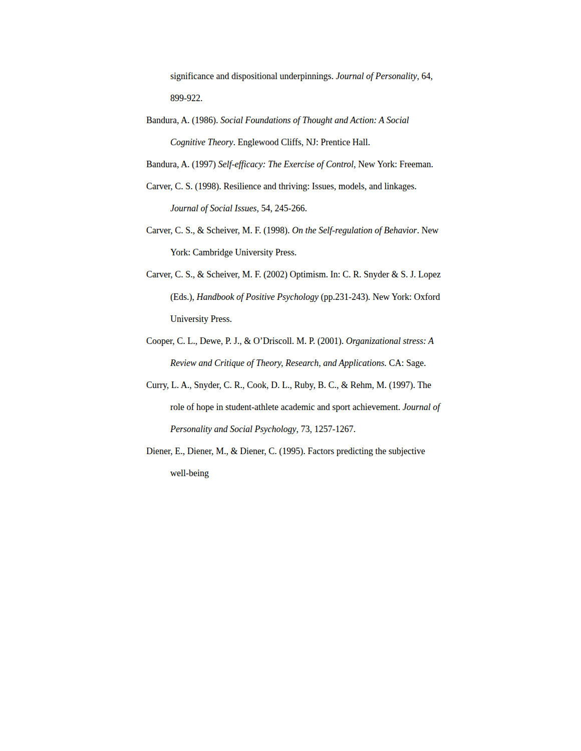significance and dispositional underpinnings. Journal of Personality, 64, 899-922.
Bandura, A. (1986). Social Foundations of Thought and Action: A Social Cognitive Theory. Englewood Cliffs, NJ: Prentice Hall.
Bandura, A. (1997) Self-efficacy: The Exercise of Control, New York: Freeman.
Carver, C. S. (1998). Resilience and thriving: Issues, models, and linkages. Journal of Social Issues, 54, 245-266.
Carver, C. S., & Scheiver, M. F. (1998). On the Self-regulation of Behavior. New York: Cambridge University Press.
Carver, C. S., & Scheiver, M. F. (2002) Optimism. In: C. R. Snyder & S. J. Lopez (Eds.), Handbook of Positive Psychology (pp.231-243). New York: Oxford University Press.
Cooper, C. L., Dewe, P. J., & O’Driscoll. M. P. (2001). Organizational stress: A Review and Critique of Theory, Research, and Applications. CA: Sage.
Curry, L. A., Snyder, C. R., Cook, D. L., Ruby, B. C., & Rehm, M. (1997). The role of hope in student-athlete academic and sport achievement. Journal of Personality and Social Psychology, 73, 1257-1267.
Diener, E., Diener, M., & Diener, C. (1995). Factors predicting the subjective well-being